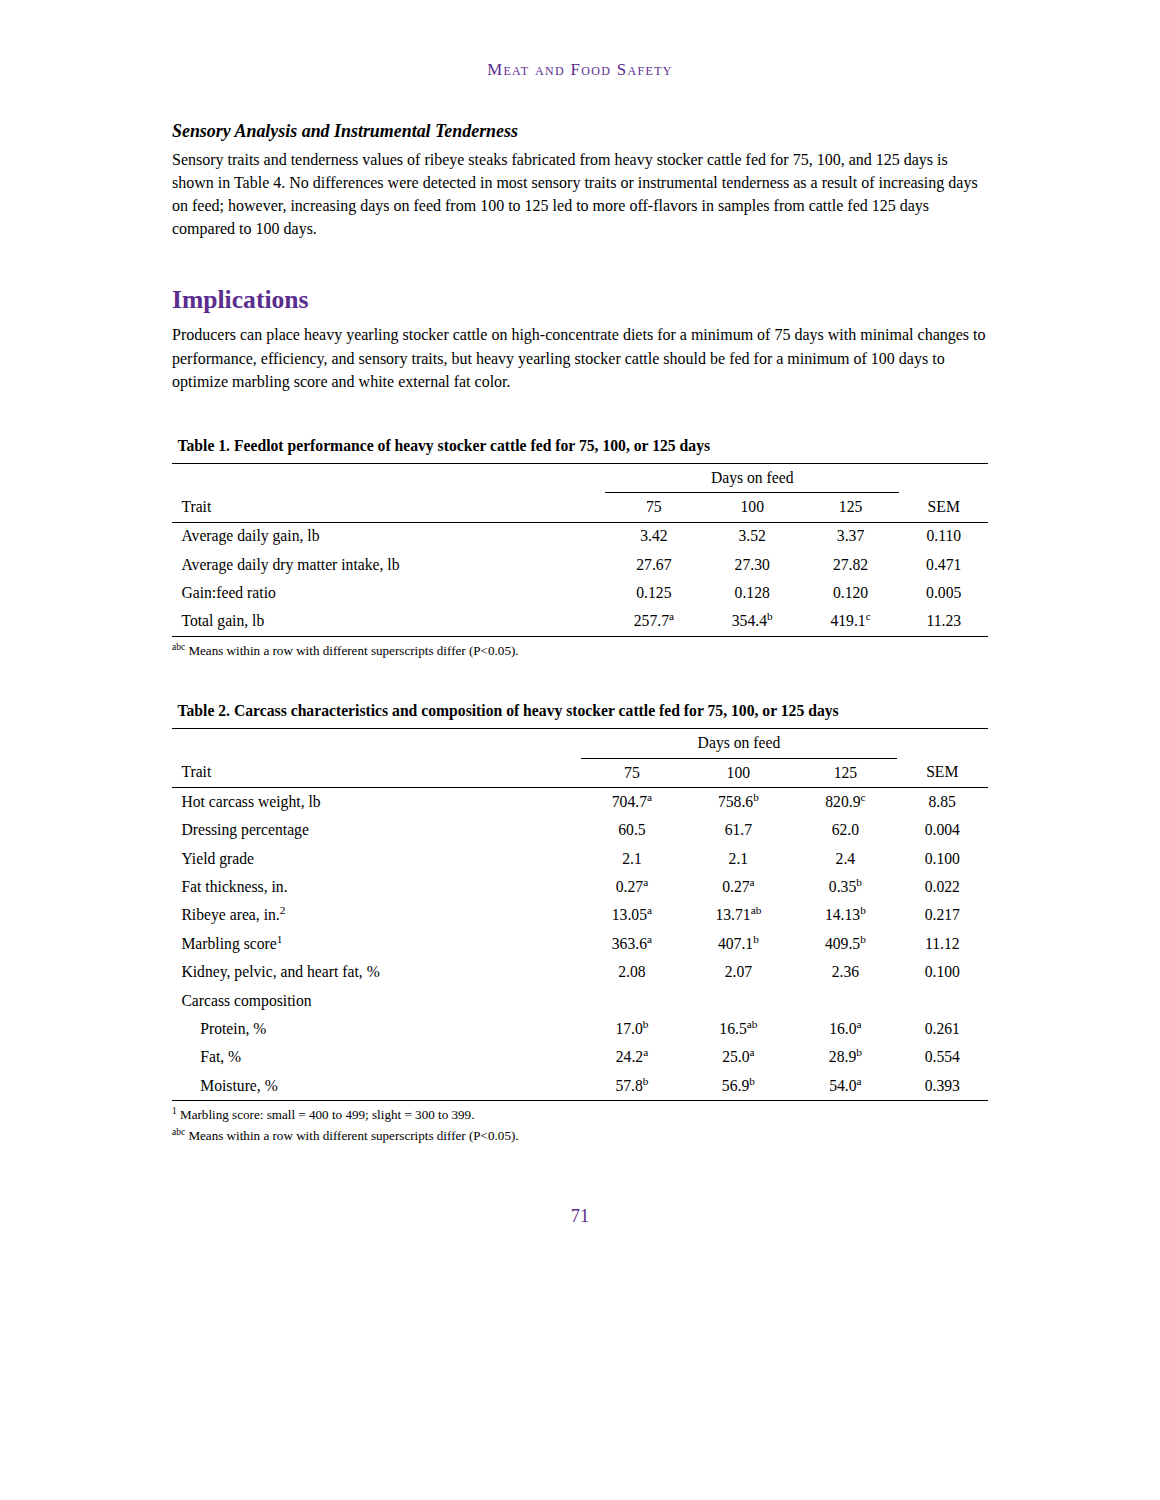Meat and Food Safety
Sensory Analysis and Instrumental Tenderness
Sensory traits and tenderness values of ribeye steaks fabricated from heavy stocker cattle fed for 75, 100, and 125 days is shown in Table 4. No differences were detected in most sensory traits or instrumental tenderness as a result of increasing days on feed; however, increasing days on feed from 100 to 125 led to more off-flavors in samples from cattle fed 125 days compared to 100 days.
Implications
Producers can place heavy yearling stocker cattle on high-concentrate diets for a minimum of 75 days with minimal changes to performance, efficiency, and sensory traits, but heavy yearling stocker cattle should be fed for a minimum of 100 days to optimize marbling score and white external fat color.
Table 1. Feedlot performance of heavy stocker cattle fed for 75, 100, or 125 days
| | Days on feed | |
| Trait | 75 | 100 | 125 | SEM |
| Average daily gain, lb | 3.42 | 3.52 | 3.37 | 0.110 |
| Average daily dry matter intake, lb | 27.67 | 27.30 | 27.82 | 0.471 |
| Gain:feed ratio | 0.125 | 0.128 | 0.120 | 0.005 |
| Total gain, lb | 257.7 a | 354.4 b | 419.1 c | 11.23 |
abc Means within a row with different superscripts differ (P<0.05).
Table 2. Carcass characteristics and composition of heavy stocker cattle fed for 75, 100, or 125 days
| | Days on feed | |
| Trait | 75 | 100 | 125 | SEM |
| Hot carcass weight, lb | 704.7 a | 758.6 b | 820.9 c | 8.85 |
| Dressing percentage | 60.5 | 61.7 | 62.0 | 0.004 |
| Yield grade | 2.1 | 2.1 | 2.4 | 0.100 |
| Fat thickness, in. | 0.27 a | 0.27 a | 0.35 b | 0.022 |
| Ribeye area, in. 2 | 13.05 a | 13.71 ab | 14.13 b | 0.217 |
| Marbling score 1 | 363.6 a | 407.1 b | 409.5 b | 11.12 |
| Kidney, pelvic, and heart fat, % | 2.08 | 2.07 | 2.36 | 0.100 |
| Carcass composition | | | | |
| Protein, % | 17.0 b | 16.5 ab | 16.0 a | 0.261 |
| Fat, % | 24.2 a | 25.0 a | 28.9 b | 0.554 |
| Moisture, % | 57.8 b | 56.9 b | 54.0 a | 0.393 |
1 Marbling score: small = 400 to 499; slight = 300 to 399.
abc Means within a row with different superscripts differ (P<0.05).
71